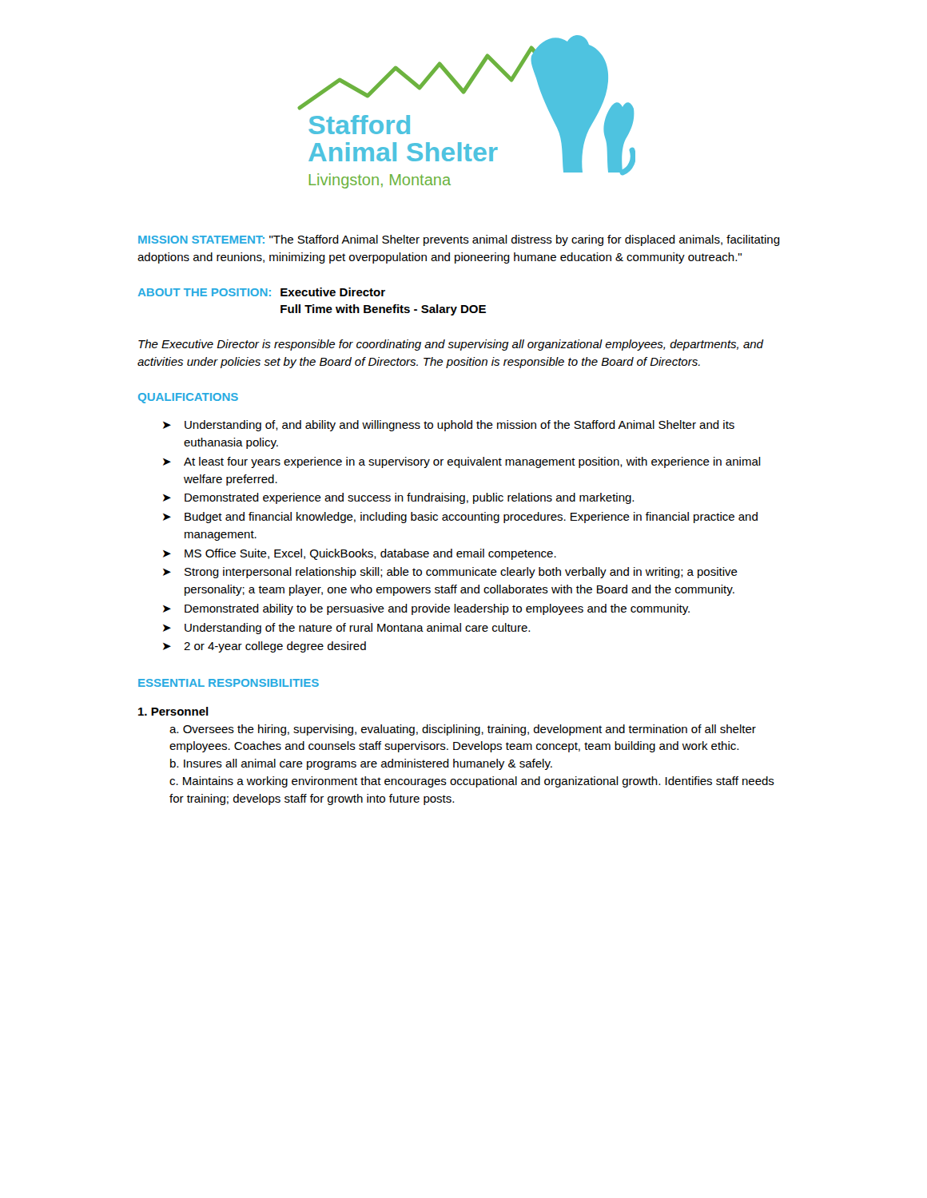Stafford Animal Shelter Livingston, Montana
MISSION STATEMENT: "The Stafford Animal Shelter prevents animal distress by caring for displaced animals, facilitating adoptions and reunions, minimizing pet overpopulation and pioneering humane education & community outreach."
| ABOUT THE POSITION: | Executive Director |
| | Full Time with Benefits - Salary DOE |
The Executive Director is responsible for coordinating and supervising all organizational employees, departments, and activities under policies set by the Board of Directors. The position is responsible to the Board of Directors.
QUALIFICATIONS
Understanding of, and ability and willingness to uphold the mission of the Stafford Animal Shelter and its euthanasia policy.
At least four years experience in a supervisory or equivalent management position, with experience in animal welfare preferred.
Demonstrated experience and success in fundraising, public relations and marketing.
Budget and financial knowledge, including basic accounting procedures. Experience in financial practice and management.
MS Office Suite, Excel, QuickBooks, database and email competence.
Strong interpersonal relationship skill; able to communicate clearly both verbally and in writing; a positive personality; a team player, one who empowers staff and collaborates with the Board and the community.
Demonstrated ability to be persuasive and provide leadership to employees and the community.
Understanding of the nature of rural Montana animal care culture.
2 or 4-year college degree desired
ESSENTIAL RESPONSIBILITIES
1. Personnel
a. Oversees the hiring, supervising, evaluating, disciplining, training, development and termination of all shelter employees. Coaches and counsels staff supervisors. Develops team concept, team building and work ethic.
b. Insures all animal care programs are administered humanely & safely.
c. Maintains a working environment that encourages occupational and organizational growth. Identifies staff needs for training; develops staff for growth into future posts.